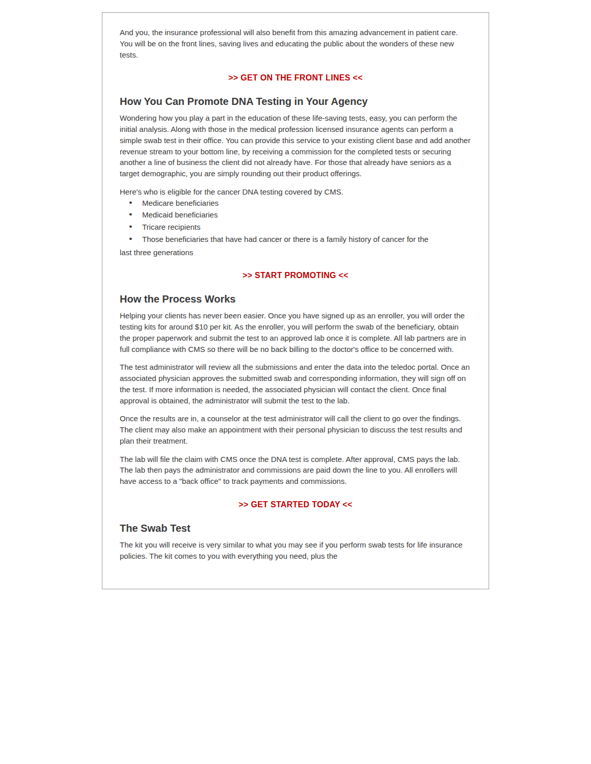And you, the insurance professional will also benefit from this amazing advancement in patient care. You will be on the front lines, saving lives and educating the public about the wonders of these new tests.
>> GET ON THE FRONT LINES <<
How You Can Promote DNA Testing in Your Agency
Wondering how you play a part in the education of these life-saving tests, easy, you can perform the initial analysis. Along with those in the medical profession licensed insurance agents can perform a simple swab test in their office. You can provide this service to your existing client base and add another revenue stream to your bottom line, by receiving a commission for the completed tests or securing another a line of business the client did not already have. For those that already have seniors as a target demographic, you are simply rounding out their product offerings.
Here's who is eligible for the cancer DNA testing covered by CMS.
Medicare beneficiaries
Medicaid beneficiaries
Tricare recipients
Those beneficiaries that have had cancer or there is a family history of cancer for the
last three generations
>> START PROMOTING <<
How the Process Works
Helping your clients has never been easier. Once you have signed up as an enroller, you will order the testing kits for around $10 per kit. As the enroller, you will perform the swab of the beneficiary, obtain the proper paperwork and submit the test to an approved lab once it is complete. All lab partners are in full compliance with CMS so there will be no back billing to the doctor's office to be concerned with.
The test administrator will review all the submissions and enter the data into the teledoc portal. Once an associated physician approves the submitted swab and corresponding information, they will sign off on the test. If more information is needed, the associated physician will contact the client. Once final approval is obtained, the administrator will submit the test to the lab.
Once the results are in, a counselor at the test administrator will call the client to go over the findings. The client may also make an appointment with their personal physician to discuss the test results and plan their treatment.
The lab will file the claim with CMS once the DNA test is complete. After approval, CMS pays the lab. The lab then pays the administrator and commissions are paid down the line to you. All enrollers will have access to a "back office" to track payments and commissions.
>> GET STARTED TODAY <<
The Swab Test
The kit you will receive is very similar to what you may see if you perform swab tests for life insurance policies. The kit comes to you with everything you need, plus the